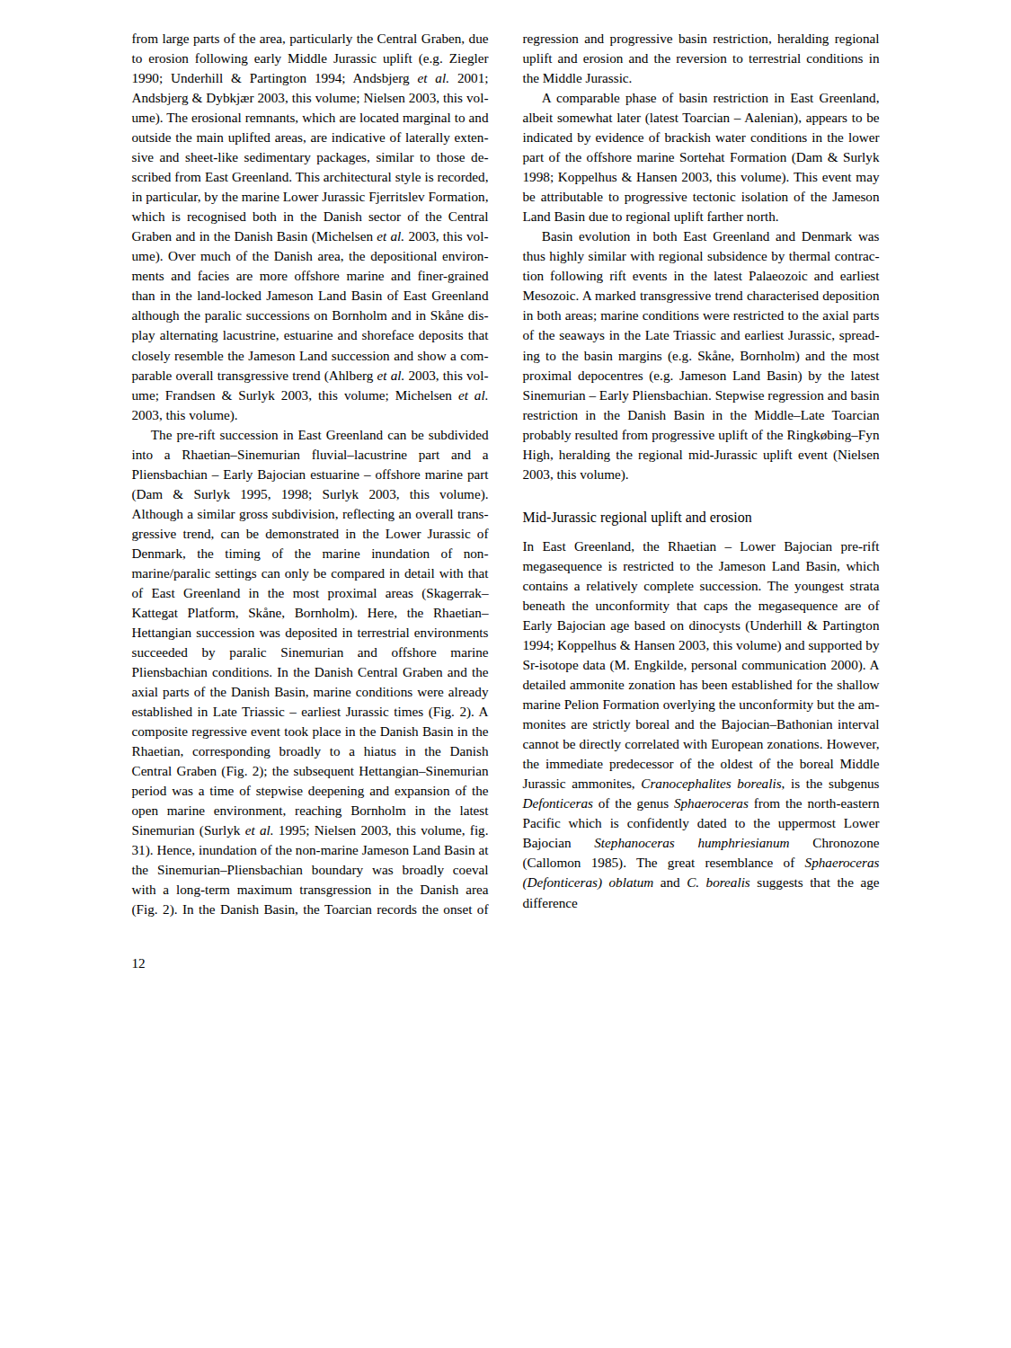from large parts of the area, particularly the Central Graben, due to erosion following early Middle Jurassic uplift (e.g. Ziegler 1990; Underhill & Partington 1994; Andsbjerg et al. 2001; Andsbjerg & Dybkjær 2003, this volume; Nielsen 2003, this volume). The erosional remnants, which are located marginal to and outside the main uplifted areas, are indicative of laterally extensive and sheet-like sedimentary packages, similar to those described from East Greenland. This architectural style is recorded, in particular, by the marine Lower Jurassic Fjerritslev Formation, which is recognised both in the Danish sector of the Central Graben and in the Danish Basin (Michelsen et al. 2003, this volume). Over much of the Danish area, the depositional environments and facies are more offshore marine and finer-grained than in the land-locked Jameson Land Basin of East Greenland although the paralic successions on Bornholm and in Skåne display alternating lacustrine, estuarine and shoreface deposits that closely resemble the Jameson Land succession and show a comparable overall transgressive trend (Ahlberg et al. 2003, this volume; Frandsen & Surlyk 2003, this volume; Michelsen et al. 2003, this volume).
The pre-rift succession in East Greenland can be subdivided into a Rhaetian–Sinemurian fluvial–lacustrine part and a Pliensbachian – Early Bajocian estuarine – offshore marine part (Dam & Surlyk 1995, 1998; Surlyk 2003, this volume). Although a similar gross subdivision, reflecting an overall transgressive trend, can be demonstrated in the Lower Jurassic of Denmark, the timing of the marine inundation of non-marine/paralic settings can only be compared in detail with that of East Greenland in the most proximal areas (Skagerrak–Kattegat Platform, Skåne, Bornholm). Here, the Rhaetian–Hettangian succession was deposited in terrestrial environments succeeded by paralic Sinemurian and offshore marine Pliensbachian conditions. In the Danish Central Graben and the axial parts of the Danish Basin, marine conditions were already established in Late Triassic – earliest Jurassic times (Fig. 2). A composite regressive event took place in the Danish Basin in the Rhaetian, corresponding broadly to a hiatus in the Danish Central Graben (Fig. 2); the subsequent Hettangian–Sinemurian period was a time of stepwise deepening and expansion of the open marine environment, reaching Bornholm in the latest Sinemurian (Surlyk et al. 1995; Nielsen 2003, this volume, fig. 31). Hence, inundation of the non-marine Jameson Land Basin at the Sinemurian–Pliensbachian boundary was broadly coeval with a long-term maximum transgression in the Danish area (Fig. 2). In the Danish Basin, the Toarcian records the onset of regression and progressive basin restriction, heralding regional uplift and erosion and the reversion to terrestrial conditions in the Middle Jurassic.
A comparable phase of basin restriction in East Greenland, albeit somewhat later (latest Toarcian – Aalenian), appears to be indicated by evidence of brackish water conditions in the lower part of the offshore marine Sortehat Formation (Dam & Surlyk 1998; Koppelhus & Hansen 2003, this volume). This event may be attributable to progressive tectonic isolation of the Jameson Land Basin due to regional uplift farther north.
Basin evolution in both East Greenland and Denmark was thus highly similar with regional subsidence by thermal contraction following rift events in the latest Palaeozoic and earliest Mesozoic. A marked transgressive trend characterised deposition in both areas; marine conditions were restricted to the axial parts of the seaways in the Late Triassic and earliest Jurassic, spreading to the basin margins (e.g. Skåne, Bornholm) and the most proximal depocentres (e.g. Jameson Land Basin) by the latest Sinemurian – Early Pliensbachian. Stepwise regression and basin restriction in the Danish Basin in the Middle–Late Toarcian probably resulted from progressive uplift of the Ringkøbing–Fyn High, heralding the regional mid-Jurassic uplift event (Nielsen 2003, this volume).
Mid-Jurassic regional uplift and erosion
In East Greenland, the Rhaetian – Lower Bajocian pre-rift megasequence is restricted to the Jameson Land Basin, which contains a relatively complete succession. The youngest strata beneath the unconformity that caps the megasequence are of Early Bajocian age based on dinocysts (Underhill & Partington 1994; Koppelhus & Hansen 2003, this volume) and supported by Sr-isotope data (M. Engkilde, personal communication 2000). A detailed ammonite zonation has been established for the shallow marine Pelion Formation overlying the unconformity but the ammonites are strictly boreal and the Bajocian–Bathonian interval cannot be directly correlated with European zonations. However, the immediate predecessor of the oldest of the boreal Middle Jurassic ammonites, Cranocephalites borealis, is the subgenus Defonticeras of the genus Sphaeroceras from the north-eastern Pacific which is confidently dated to the uppermost Lower Bajocian Stephanoceras humphriesianum Chronozone (Callomon 1985). The great resemblance of Sphaeroceras (Defonticeras) oblatum and C. borealis suggests that the age difference
12